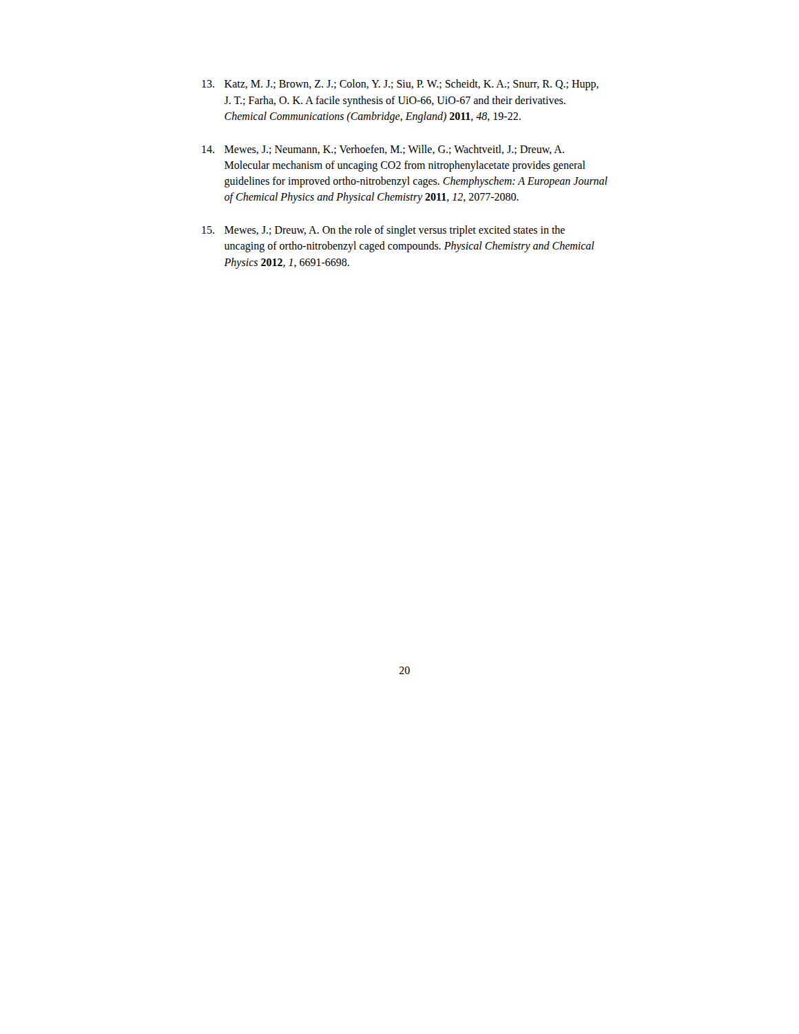13. Katz, M. J.; Brown, Z. J.; Colon, Y. J.; Siu, P. W.; Scheidt, K. A.; Snurr, R. Q.; Hupp, J. T.; Farha, O. K. A facile synthesis of UiO-66, UiO-67 and their derivatives. Chemical Communications (Cambridge, England) 2011, 48, 19-22.
14. Mewes, J.; Neumann, K.; Verhoefen, M.; Wille, G.; Wachtveitl, J.; Dreuw, A. Molecular mechanism of uncaging CO2 from nitrophenylacetate provides general guidelines for improved ortho-nitrobenzyl cages. Chemphyschem: A European Journal of Chemical Physics and Physical Chemistry 2011, 12, 2077-2080.
15. Mewes, J.; Dreuw, A. On the role of singlet versus triplet excited states in the uncaging of ortho-nitrobenzyl caged compounds. Physical Chemistry and Chemical Physics 2012, 1, 6691-6698.
20